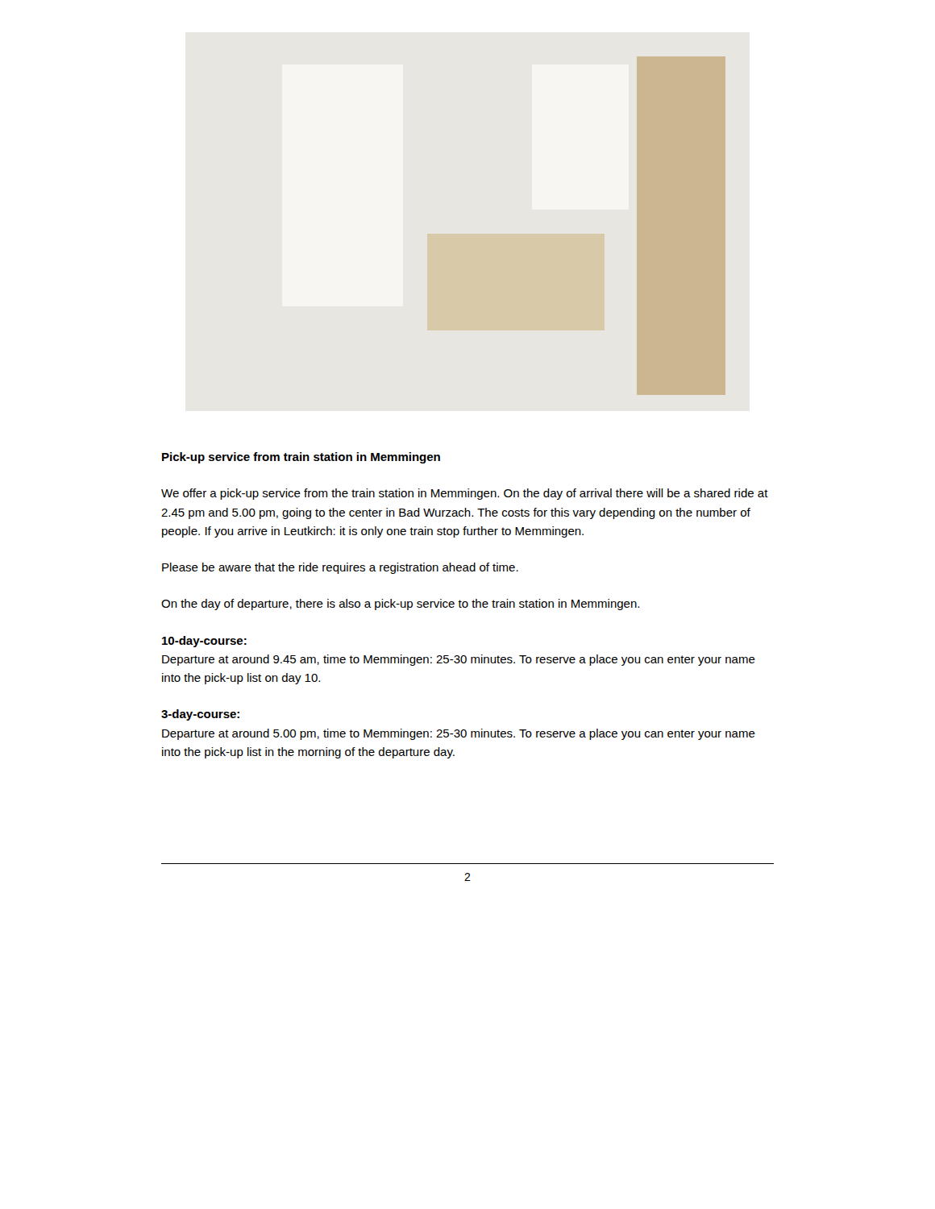Pick-up service from train station in Memmingen
We offer a pick-up service from the train station in Memmingen. On the day of arrival there will be a shared ride at 2.45 pm and 5.00 pm, going to the center in Bad Wurzach. The costs for this vary depending on the number of people. If you arrive in Leutkirch: it is only one train stop further to Memmingen.
Please be aware that the ride requires a registration ahead of time.
On the day of departure, there is also a pick-up service to the train station in Memmingen.
10-day-course: Departure at around 9.45 am, time to Memmingen: 25-30 minutes. To reserve a place you can enter your name into the pick-up list on day 10.
3-day-course: Departure at around 5.00 pm, time to Memmingen: 25-30 minutes. To reserve a place you can enter your name into the pick-up list in the morning of the departure day.
2